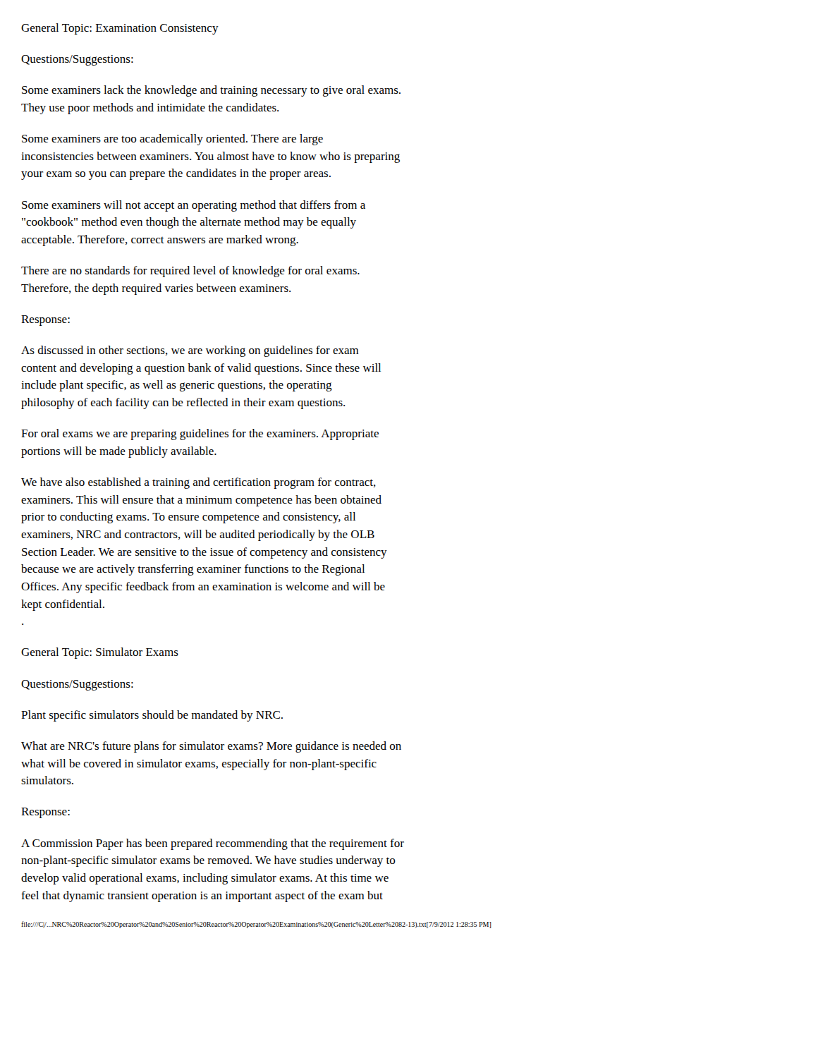General Topic: Examination Consistency
Questions/Suggestions:
Some examiners lack the knowledge and training necessary to give oral exams.
They use poor methods and intimidate the candidates.
Some examiners are too academically oriented. There are large
inconsistencies between examiners. You almost have to know who is preparing
your exam so you can prepare the candidates in the proper areas.
Some examiners will not accept an operating method that differs from a
"cookbook" method even though the alternate method may be equally
acceptable. Therefore, correct answers are marked wrong.
There are no standards for required level of knowledge for oral exams.
Therefore, the depth required varies between examiners.
Response:
As discussed in other sections, we are working on guidelines for exam
content and developing a question bank of valid questions. Since these will
include plant specific, as well as generic questions, the operating
philosophy of each facility can be reflected in their exam questions.
For oral exams we are preparing guidelines for the examiners. Appropriate
portions will be made publicly available.
We have also established a training and certification program for contract,
examiners. This will ensure that a minimum competence has been obtained
prior to conducting exams. To ensure competence and consistency, all
examiners, NRC and contractors, will be audited periodically by the OLB
Section Leader. We are sensitive to the issue of competency and consistency
because we are actively transferring examiner functions to the Regional
Offices. Any specific feedback from an examination is welcome and will be
kept confidential.
.
General Topic: Simulator Exams
Questions/Suggestions:
Plant specific simulators should be mandated by NRC.
What are NRC's future plans for simulator exams? More guidance is needed on
what will be covered in simulator exams, especially for non-plant-specific
simulators.
Response:
A Commission Paper has been prepared recommending that the requirement for
non-plant-specific simulator exams be removed. We have studies underway to
develop valid operational exams, including simulator exams. At this time we
feel that dynamic transient operation is an important aspect of the exam but
file:///C|/...NRC%20Reactor%20Operator%20and%20Senior%20Reactor%20Operator%20Examinations%20(Generic%20Letter%2082-13).txt[7/9/2012 1:28:35 PM]